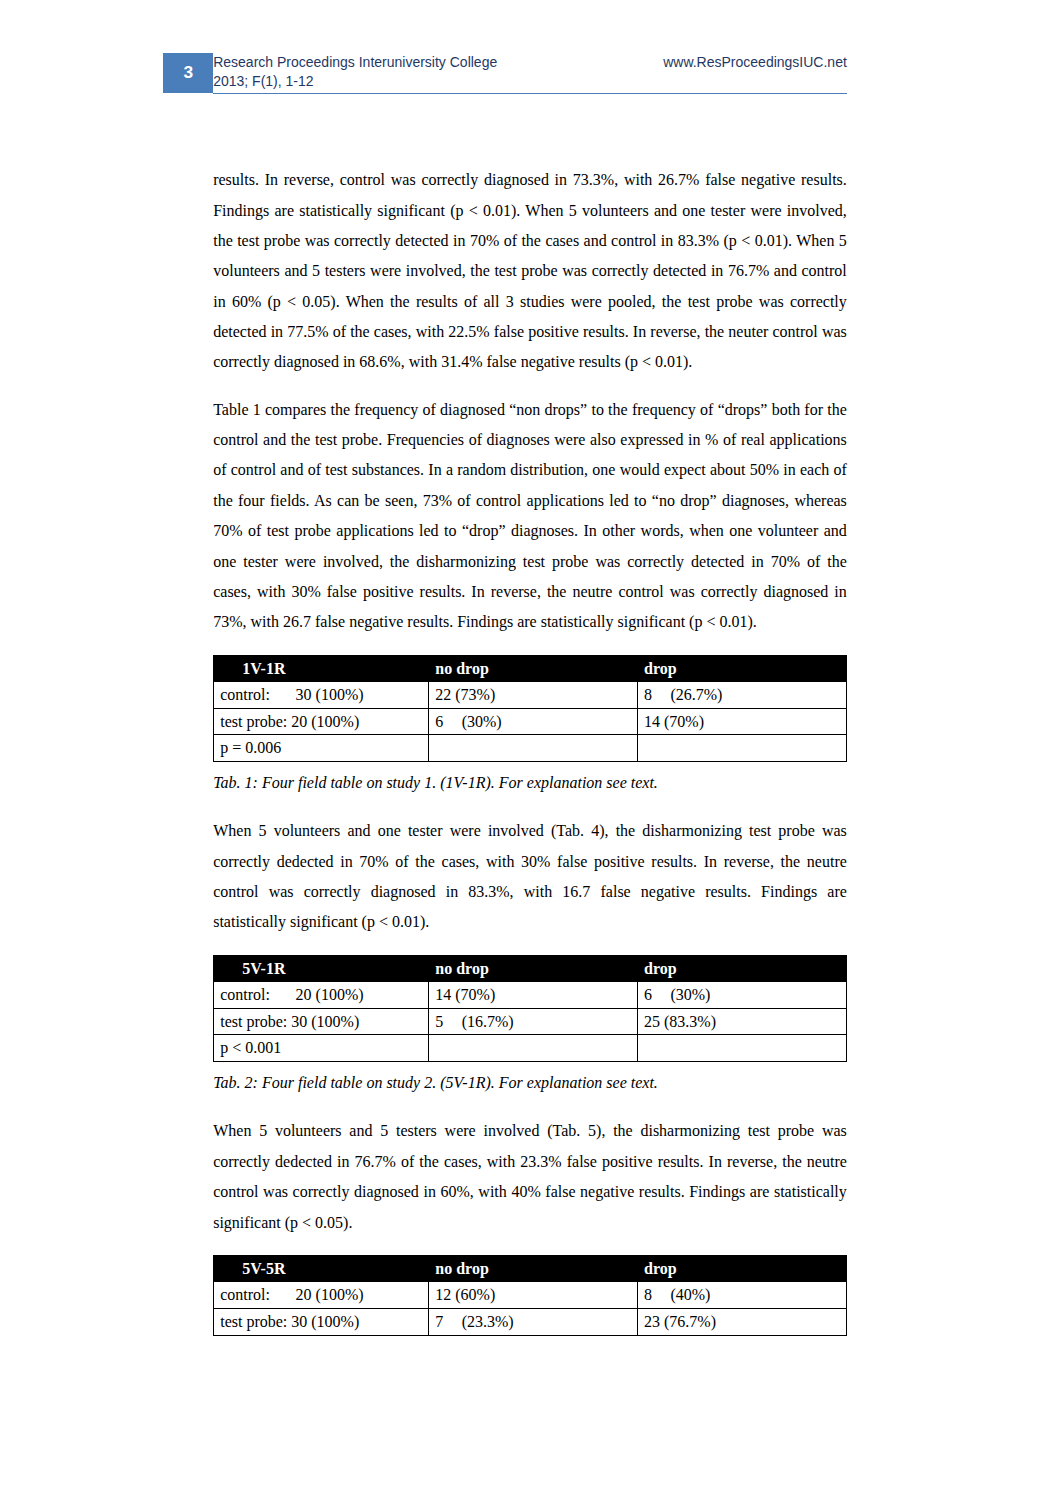3
Research Proceedings Interuniversity College www.ResProceedingsIUC.net
2013; F(1), 1-12
results. In reverse, control was correctly diagnosed in 73.3%, with 26.7% false negative results. Findings are statistically significant (p < 0.01). When 5 volunteers and one tester were involved, the test probe was correctly detected in 70% of the cases and control in 83.3% (p < 0.01). When 5 volunteers and 5 testers were involved, the test probe was correctly detected in 76.7% and control in 60% (p < 0.05). When the results of all 3 studies were pooled, the test probe was correctly detected in 77.5% of the cases, with 22.5% false positive results. In reverse, the neuter control was correctly diagnosed in 68.6%, with 31.4% false negative results (p < 0.01).
Table 1 compares the frequency of diagnosed “non drops” to the frequency of “drops” both for the control and the test probe. Frequencies of diagnoses were also expressed in % of real applications of control and of test substances. In a random distribution, one would expect about 50% in each of the four fields. As can be seen, 73% of control applications led to “no drop” diagnoses, whereas 70% of test probe applications led to “drop” diagnoses. In other words, when one volunteer and one tester were involved, the disharmonizing test probe was correctly detected in 70% of the cases, with 30% false positive results. In reverse, the neutre control was correctly diagnosed in 73%, with 26.7 false negative results. Findings are statistically significant (p < 0.01).
| 1V-1R | no drop | drop |
| --- | --- | --- |
| control: 30 (100%) | 22 (73%) | 8 (26.7%) |
| test probe: 20 (100%) | 6 (30%) | 14 (70%) |
| p = 0.006 | | |
Tab. 1: Four field table on study 1. (1V-1R). For explanation see text.
When 5 volunteers and one tester were involved (Tab. 4), the disharmonizing test probe was correctly dedected in 70% of the cases, with 30% false positive results. In reverse, the neutre control was correctly diagnosed in 83.3%, with 16.7 false negative results. Findings are statistically significant (p < 0.01).
| 5V-1R | no drop | drop |
| --- | --- | --- |
| control: 20 (100%) | 14 (70%) | 6 (30%) |
| test probe: 30 (100%) | 5 (16.7%) | 25 (83.3%) |
| p < 0.001 | | |
Tab. 2: Four field table on study 2. (5V-1R). For explanation see text.
When 5 volunteers and 5 testers were involved (Tab. 5), the disharmonizing test probe was correctly dedected in 76.7% of the cases, with 23.3% false positive results. In reverse, the neutre control was correctly diagnosed in 60%, with 40% false negative results. Findings are statistically significant (p < 0.05).
| 5V-5R | no drop | drop |
| --- | --- | --- |
| control: 20 (100%) | 12 (60%) | 8 (40%) |
| test probe: 30 (100%) | 7 (23.3%) | 23 (76.7%) |